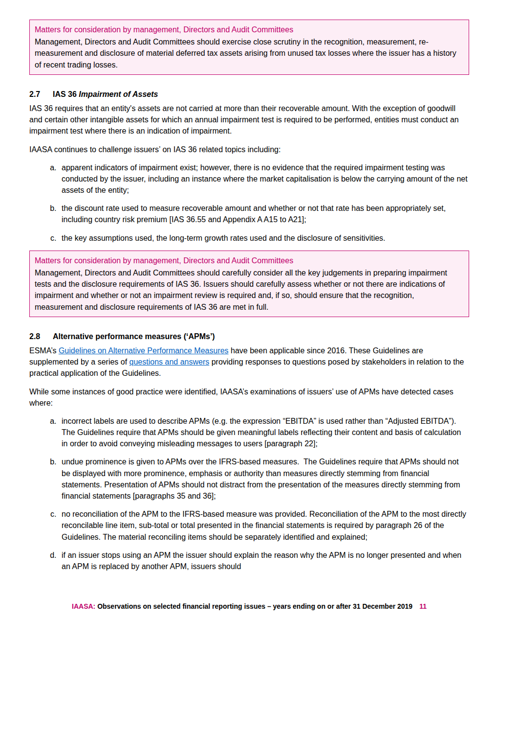Matters for consideration by management, Directors and Audit Committees
Management, Directors and Audit Committees should exercise close scrutiny in the recognition, measurement, re-measurement and disclosure of material deferred tax assets arising from unused tax losses where the issuer has a history of recent trading losses.
2.7 IAS 36 Impairment of Assets
IAS 36 requires that an entity's assets are not carried at more than their recoverable amount. With the exception of goodwill and certain other intangible assets for which an annual impairment test is required to be performed, entities must conduct an impairment test where there is an indication of impairment.
IAASA continues to challenge issuers’ on IAS 36 related topics including:
apparent indicators of impairment exist; however, there is no evidence that the required impairment testing was conducted by the issuer, including an instance where the market capitalisation is below the carrying amount of the net assets of the entity;
the discount rate used to measure recoverable amount and whether or not that rate has been appropriately set, including country risk premium [IAS 36.55 and Appendix A A15 to A21];
the key assumptions used, the long-term growth rates used and the disclosure of sensitivities.
Matters for consideration by management, Directors and Audit Committees
Management, Directors and Audit Committees should carefully consider all the key judgements in preparing impairment tests and the disclosure requirements of IAS 36. Issuers should carefully assess whether or not there are indications of impairment and whether or not an impairment review is required and, if so, should ensure that the recognition, measurement and disclosure requirements of IAS 36 are met in full.
2.8 Alternative performance measures (‘APMs’)
ESMA’s Guidelines on Alternative Performance Measures have been applicable since 2016. These Guidelines are supplemented by a series of questions and answers providing responses to questions posed by stakeholders in relation to the practical application of the Guidelines.
While some instances of good practice were identified, IAASA’s examinations of issuers’ use of APMs have detected cases where:
incorrect labels are used to describe APMs (e.g. the expression “EBITDA” is used rather than “Adjusted EBITDA”). The Guidelines require that APMs should be given meaningful labels reflecting their content and basis of calculation in order to avoid conveying misleading messages to users [paragraph 22];
undue prominence is given to APMs over the IFRS-based measures. The Guidelines require that APMs should not be displayed with more prominence, emphasis or authority than measures directly stemming from financial statements. Presentation of APMs should not distract from the presentation of the measures directly stemming from financial statements [paragraphs 35 and 36];
no reconciliation of the APM to the IFRS-based measure was provided. Reconciliation of the APM to the most directly reconcilable line item, sub-total or total presented in the financial statements is required by paragraph 26 of the Guidelines. The material reconciling items should be separately identified and explained;
if an issuer stops using an APM the issuer should explain the reason why the APM is no longer presented and when an APM is replaced by another APM, issuers should
IAASA: Observations on selected financial reporting issues – years ending on or after 31 December 201911